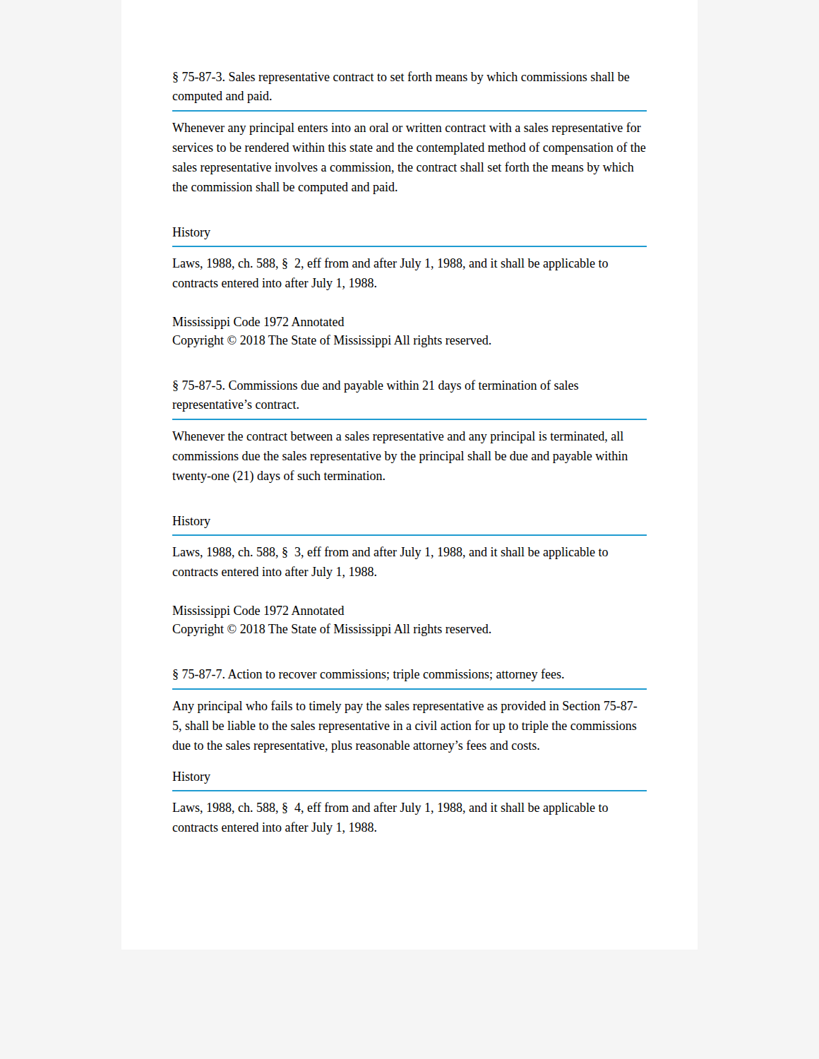§ 75-87-3. Sales representative contract to set forth means by which commissions shall be computed and paid.
Whenever any principal enters into an oral or written contract with a sales representative for services to be rendered within this state and the contemplated method of compensation of the sales representative involves a commission, the contract shall set forth the means by which the commission shall be computed and paid.
History
Laws, 1988, ch. 588, § 2, eff from and after July 1, 1988, and it shall be applicable to contracts entered into after July 1, 1988.
Mississippi Code 1972 Annotated
Copyright © 2018 The State of Mississippi All rights reserved.
§ 75-87-5. Commissions due and payable within 21 days of termination of sales representative’s contract.
Whenever the contract between a sales representative and any principal is terminated, all commissions due the sales representative by the principal shall be due and payable within twenty-one (21) days of such termination.
History
Laws, 1988, ch. 588, § 3, eff from and after July 1, 1988, and it shall be applicable to contracts entered into after July 1, 1988.
Mississippi Code 1972 Annotated
Copyright © 2018 The State of Mississippi All rights reserved.
§ 75-87-7. Action to recover commissions; triple commissions; attorney fees.
Any principal who fails to timely pay the sales representative as provided in Section 75-87-5, shall be liable to the sales representative in a civil action for up to triple the commissions due to the sales representative, plus reasonable attorney’s fees and costs.
History
Laws, 1988, ch. 588, § 4, eff from and after July 1, 1988, and it shall be applicable to contracts entered into after July 1, 1988.